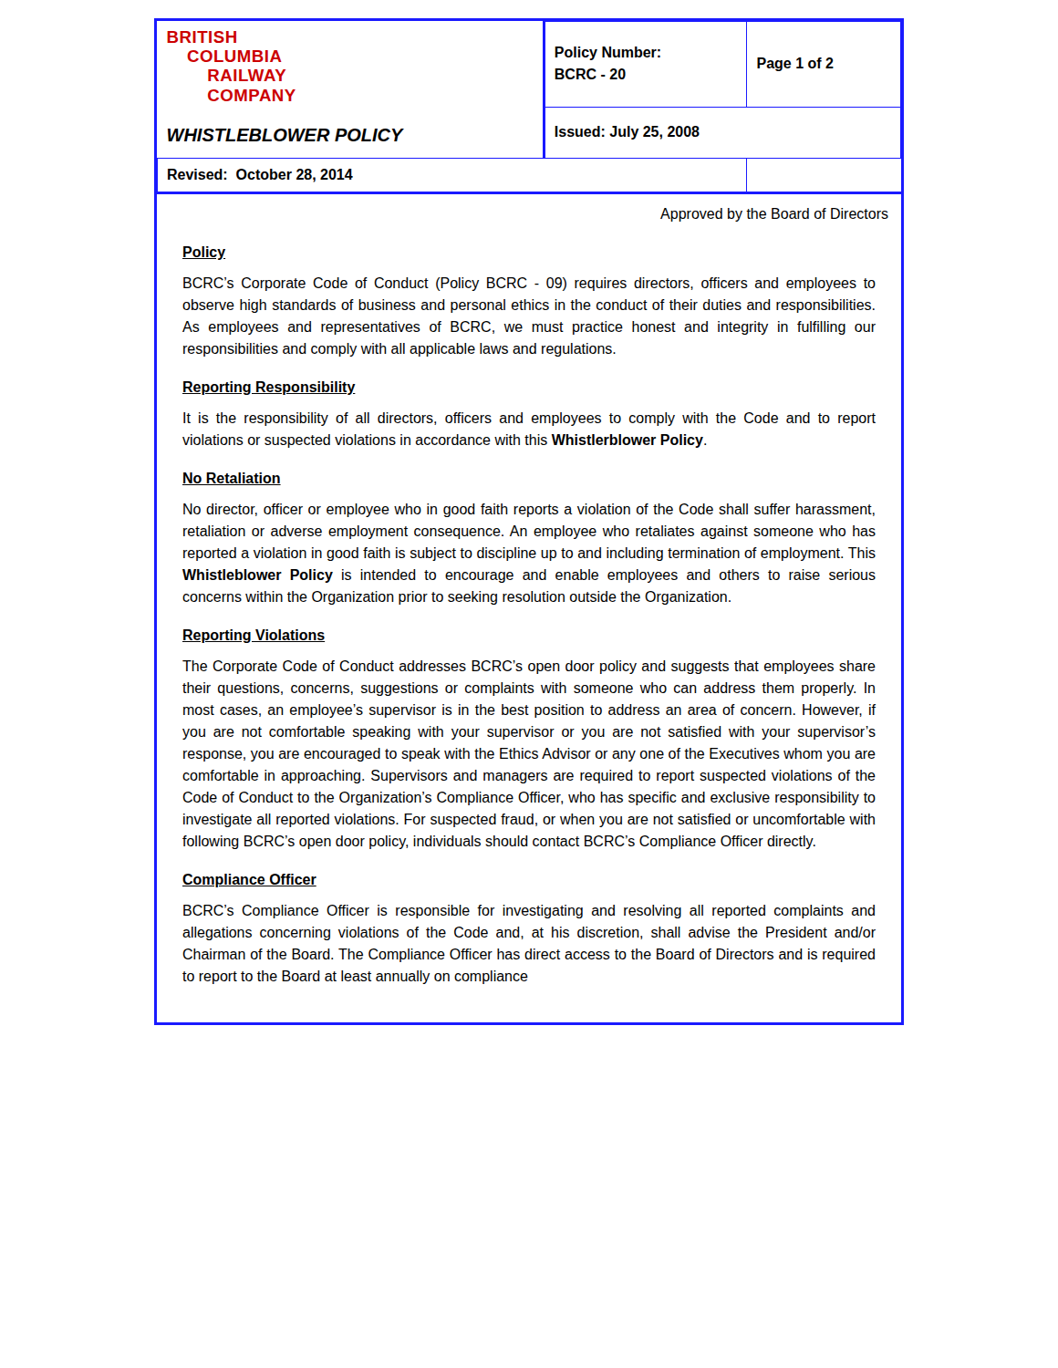| B RITISH C OLUMBIA R AILWAY C OMPANY WHISTLEBLOWER POLICY | Policy Number: BCRC - 20 | Page 1 of 2 |
| Issued: July 25, 2008 |
| Revised: October 28, 2014 |
Approved by the Board of Directors
Policy
BCRC’s Corporate Code of Conduct (Policy BCRC - 09) requires directors, officers and employees to observe high standards of business and personal ethics in the conduct of their duties and responsibilities. As employees and representatives of BCRC, we must practice honest and integrity in fulfilling our responsibilities and comply with all applicable laws and regulations.
Reporting Responsibility
It is the responsibility of all directors, officers and employees to comply with the Code and to report violations or suspected violations in accordance with this Whistlerblower Policy.
No Retaliation
No director, officer or employee who in good faith reports a violation of the Code shall suffer harassment, retaliation or adverse employment consequence. An employee who retaliates against someone who has reported a violation in good faith is subject to discipline up to and including termination of employment. This Whistleblower Policy is intended to encourage and enable employees and others to raise serious concerns within the Organization prior to seeking resolution outside the Organization.
Reporting Violations
The Corporate Code of Conduct addresses BCRC’s open door policy and suggests that employees share their questions, concerns, suggestions or complaints with someone who can address them properly. In most cases, an employee’s supervisor is in the best position to address an area of concern. However, if you are not comfortable speaking with your supervisor or you are not satisfied with your supervisor’s response, you are encouraged to speak with the Ethics Advisor or any one of the Executives whom you are comfortable in approaching. Supervisors and managers are required to report suspected violations of the Code of Conduct to the Organization’s Compliance Officer, who has specific and exclusive responsibility to investigate all reported violations. For suspected fraud, or when you are not satisfied or uncomfortable with following BCRC’s open door policy, individuals should contact BCRC’s Compliance Officer directly.
Compliance Officer
BCRC’s Compliance Officer is responsible for investigating and resolving all reported complaints and allegations concerning violations of the Code and, at his discretion, shall advise the President and/or Chairman of the Board. The Compliance Officer has direct access to the Board of Directors and is required to report to the Board at least annually on compliance